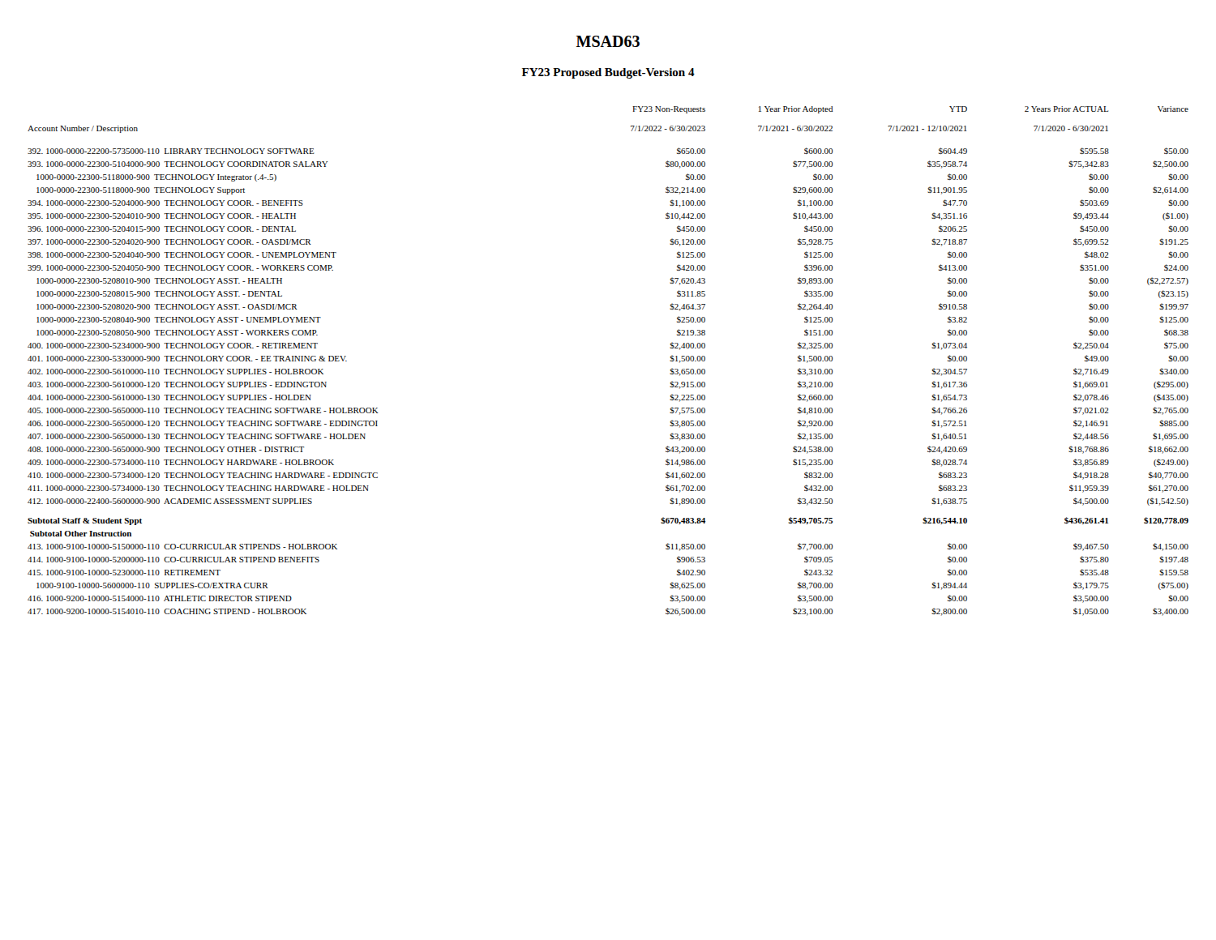MSAD63
FY23 Proposed Budget-Version 4
| | FY23 Non-Requests | 1 Year Prior Adopted | YTD | 2 Years Prior ACTUAL | Variance |
| --- | --- | --- | --- | --- | --- |
| Account Number / Description | 7/1/2022 - 6/30/2023 | 7/1/2021 - 6/30/2022 | 7/1/2021 - 12/10/2021 | 7/1/2020 - 6/30/2021 | |
| 392. 1000-0000-22200-5735000-110 LIBRARY TECHNOLOGY SOFTWARE | $650.00 | $600.00 | $604.49 | $595.58 | $50.00 |
| 393. 1000-0000-22300-5104000-900 TECHNOLOGY COORDINATOR SALARY | $80,000.00 | $77,500.00 | $35,958.74 | $75,342.83 | $2,500.00 |
| 1000-0000-22300-5118000-900 TECHNOLOGY Integrator (.4-.5) | $0.00 | $0.00 | $0.00 | $0.00 | $0.00 |
| 1000-0000-22300-5118000-900 TECHNOLOGY Support | $32,214.00 | $29,600.00 | $11,901.95 | $0.00 | $2,614.00 |
| 394. 1000-0000-22300-5204000-900 TECHNOLOGY COOR. - BENEFITS | $1,100.00 | $1,100.00 | $47.70 | $503.69 | $0.00 |
| 395. 1000-0000-22300-5204010-900 TECHNOLOGY COOR. - HEALTH | $10,442.00 | $10,443.00 | $4,351.16 | $9,493.44 | ($1.00) |
| 396. 1000-0000-22300-5204015-900 TECHNOLOGY COOR. - DENTAL | $450.00 | $450.00 | $206.25 | $450.00 | $0.00 |
| 397. 1000-0000-22300-5204020-900 TECHNOLOGY COOR. - OASDI/MCR | $6,120.00 | $5,928.75 | $2,718.87 | $5,699.52 | $191.25 |
| 398. 1000-0000-22300-5204040-900 TECHNOLOGY COOR. - UNEMPLOYMENT | $125.00 | $125.00 | $0.00 | $48.02 | $0.00 |
| 399. 1000-0000-22300-5204050-900 TECHNOLOGY COOR. - WORKERS COMP. | $420.00 | $396.00 | $413.00 | $351.00 | $24.00 |
| 1000-0000-22300-5208010-900 TECHNOLOGY ASST. - HEALTH | $7,620.43 | $9,893.00 | $0.00 | $0.00 | ($2,272.57) |
| 1000-0000-22300-5208015-900 TECHNOLOGY ASST. - DENTAL | $311.85 | $335.00 | $0.00 | $0.00 | ($23.15) |
| 1000-0000-22300-5208020-900 TECHNOLOGY ASST. - OASDI/MCR | $2,464.37 | $2,264.40 | $910.58 | $0.00 | $199.97 |
| 1000-0000-22300-5208040-900 TECHNOLOGY ASST - UNEMPLOYMENT | $250.00 | $125.00 | $3.82 | $0.00 | $125.00 |
| 1000-0000-22300-5208050-900 TECHNOLOGY ASST - WORKERS COMP. | $219.38 | $151.00 | $0.00 | $0.00 | $68.38 |
| 400. 1000-0000-22300-5234000-900 TECHNOLOGY COOR. - RETIREMENT | $2,400.00 | $2,325.00 | $1,073.04 | $2,250.04 | $75.00 |
| 401. 1000-0000-22300-5330000-900 TECHNOLORY COOR. - EE TRAINING & DEV. | $1,500.00 | $1,500.00 | $0.00 | $49.00 | $0.00 |
| 402. 1000-0000-22300-5610000-110 TECHNOLOGY SUPPLIES - HOLBROOK | $3,650.00 | $3,310.00 | $2,304.57 | $2,716.49 | $340.00 |
| 403. 1000-0000-22300-5610000-120 TECHNOLOGY SUPPLIES - EDDINGTON | $2,915.00 | $3,210.00 | $1,617.36 | $1,669.01 | ($295.00) |
| 404. 1000-0000-22300-5610000-130 TECHNOLOGY SUPPLIES - HOLDEN | $2,225.00 | $2,660.00 | $1,654.73 | $2,078.46 | ($435.00) |
| 405. 1000-0000-22300-5650000-110 TECHNOLOGY TEACHING SOFTWARE - HOLBROOK | $7,575.00 | $4,810.00 | $4,766.26 | $7,021.02 | $2,765.00 |
| 406. 1000-0000-22300-5650000-120 TECHNOLOGY TEACHING SOFTWARE - EDDINGTOI | $3,805.00 | $2,920.00 | $1,572.51 | $2,146.91 | $885.00 |
| 407. 1000-0000-22300-5650000-130 TECHNOLOGY TEACHING SOFTWARE - HOLDEN | $3,830.00 | $2,135.00 | $1,640.51 | $2,448.56 | $1,695.00 |
| 408. 1000-0000-22300-5650000-900 TECHNOLOGY OTHER - DISTRICT | $43,200.00 | $24,538.00 | $24,420.69 | $18,768.86 | $18,662.00 |
| 409. 1000-0000-22300-5734000-110 TECHNOLOGY HARDWARE - HOLBROOK | $14,986.00 | $15,235.00 | $8,028.74 | $3,856.89 | ($249.00) |
| 410. 1000-0000-22300-5734000-120 TECHNOLOGY TEACHING HARDWARE - EDDINGTC | $41,602.00 | $832.00 | $683.23 | $4,918.28 | $40,770.00 |
| 411. 1000-0000-22300-5734000-130 TECHNOLOGY TEACHING HARDWARE - HOLDEN | $61,702.00 | $432.00 | $683.23 | $11,959.39 | $61,270.00 |
| 412. 1000-0000-22400-5600000-900 ACADEMIC ASSESSMENT SUPPLIES | $1,890.00 | $3,432.50 | $1,638.75 | $4,500.00 | ($1,542.50) |
| Subtotal Staff & Student Sppt | $670,483.84 | $549,705.75 | $216,544.10 | $436,261.41 | $120,778.09 |
| Subtotal Other Instruction | | | | | |
| 413. 1000-9100-10000-5150000-110 CO-CURRICULAR STIPENDS - HOLBROOK | $11,850.00 | $7,700.00 | $0.00 | $9,467.50 | $4,150.00 |
| 414. 1000-9100-10000-5200000-110 CO-CURRICULAR STIPEND BENEFITS | $906.53 | $709.05 | $0.00 | $375.80 | $197.48 |
| 415. 1000-9100-10000-5230000-110 RETIREMENT | $402.90 | $243.32 | $0.00 | $535.48 | $159.58 |
| 1000-9100-10000-5600000-110 SUPPLIES-CO/EXTRA CURR | $8,625.00 | $8,700.00 | $1,894.44 | $3,179.75 | ($75.00) |
| 416. 1000-9200-10000-5154000-110 ATHLETIC DIRECTOR STIPEND | $3,500.00 | $3,500.00 | $0.00 | $3,500.00 | $0.00 |
| 417. 1000-9200-10000-5154010-110 COACHING STIPEND - HOLBROOK | $26,500.00 | $23,100.00 | $2,800.00 | $1,050.00 | $3,400.00 |